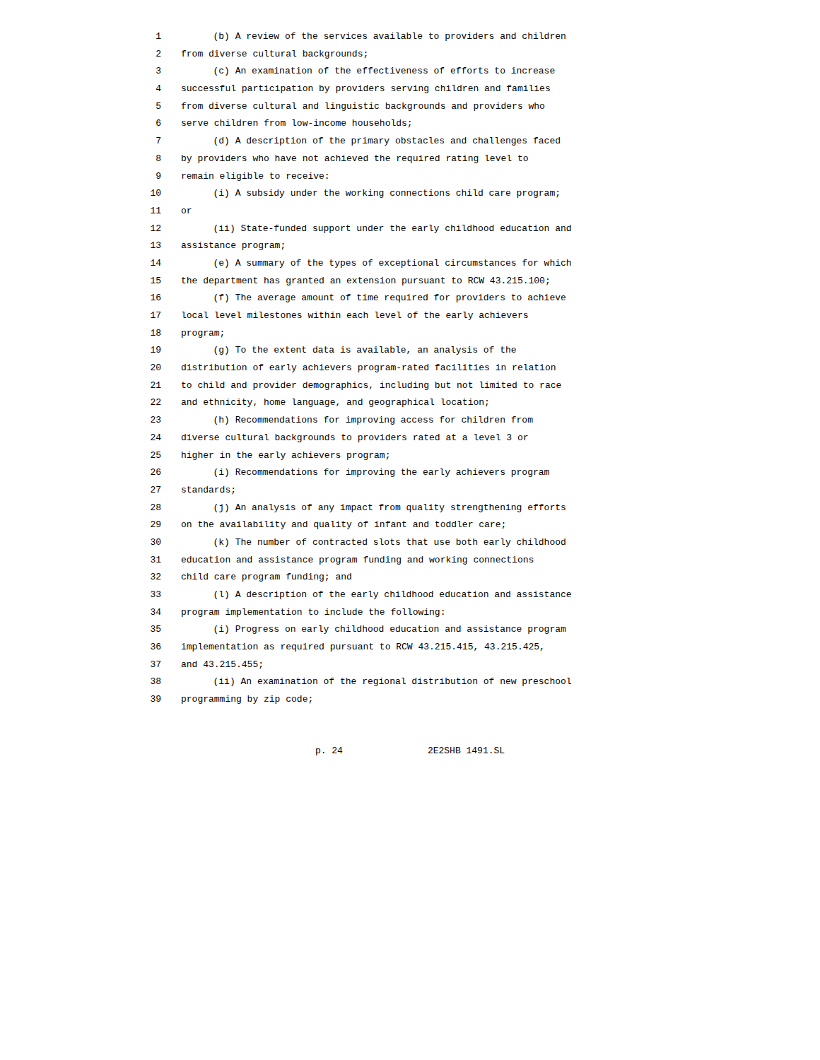(b) A review of the services available to providers and children
from diverse cultural backgrounds;
(c) An examination of the effectiveness of efforts to increase
successful participation by providers serving children and families
from diverse cultural and linguistic backgrounds and providers who
serve children from low-income households;
(d) A description of the primary obstacles and challenges faced
by providers who have not achieved the required rating level to
remain eligible to receive:
(i) A subsidy under the working connections child care program;
or
(ii) State-funded support under the early childhood education and
assistance program;
(e) A summary of the types of exceptional circumstances for which
the department has granted an extension pursuant to RCW 43.215.100;
(f) The average amount of time required for providers to achieve
local level milestones within each level of the early achievers
program;
(g) To the extent data is available, an analysis of the
distribution of early achievers program-rated facilities in relation
to child and provider demographics, including but not limited to race
and ethnicity, home language, and geographical location;
(h) Recommendations for improving access for children from
diverse cultural backgrounds to providers rated at a level 3 or
higher in the early achievers program;
(i) Recommendations for improving the early achievers program
standards;
(j) An analysis of any impact from quality strengthening efforts
on the availability and quality of infant and toddler care;
(k) The number of contracted slots that use both early childhood
education and assistance program funding and working connections
child care program funding; and
(l) A description of the early childhood education and assistance
program implementation to include the following:
(i) Progress on early childhood education and assistance program
implementation as required pursuant to RCW 43.215.415, 43.215.425,
and 43.215.455;
(ii) An examination of the regional distribution of new preschool
programming by zip code;
p. 24 2E2SHB 1491.SL